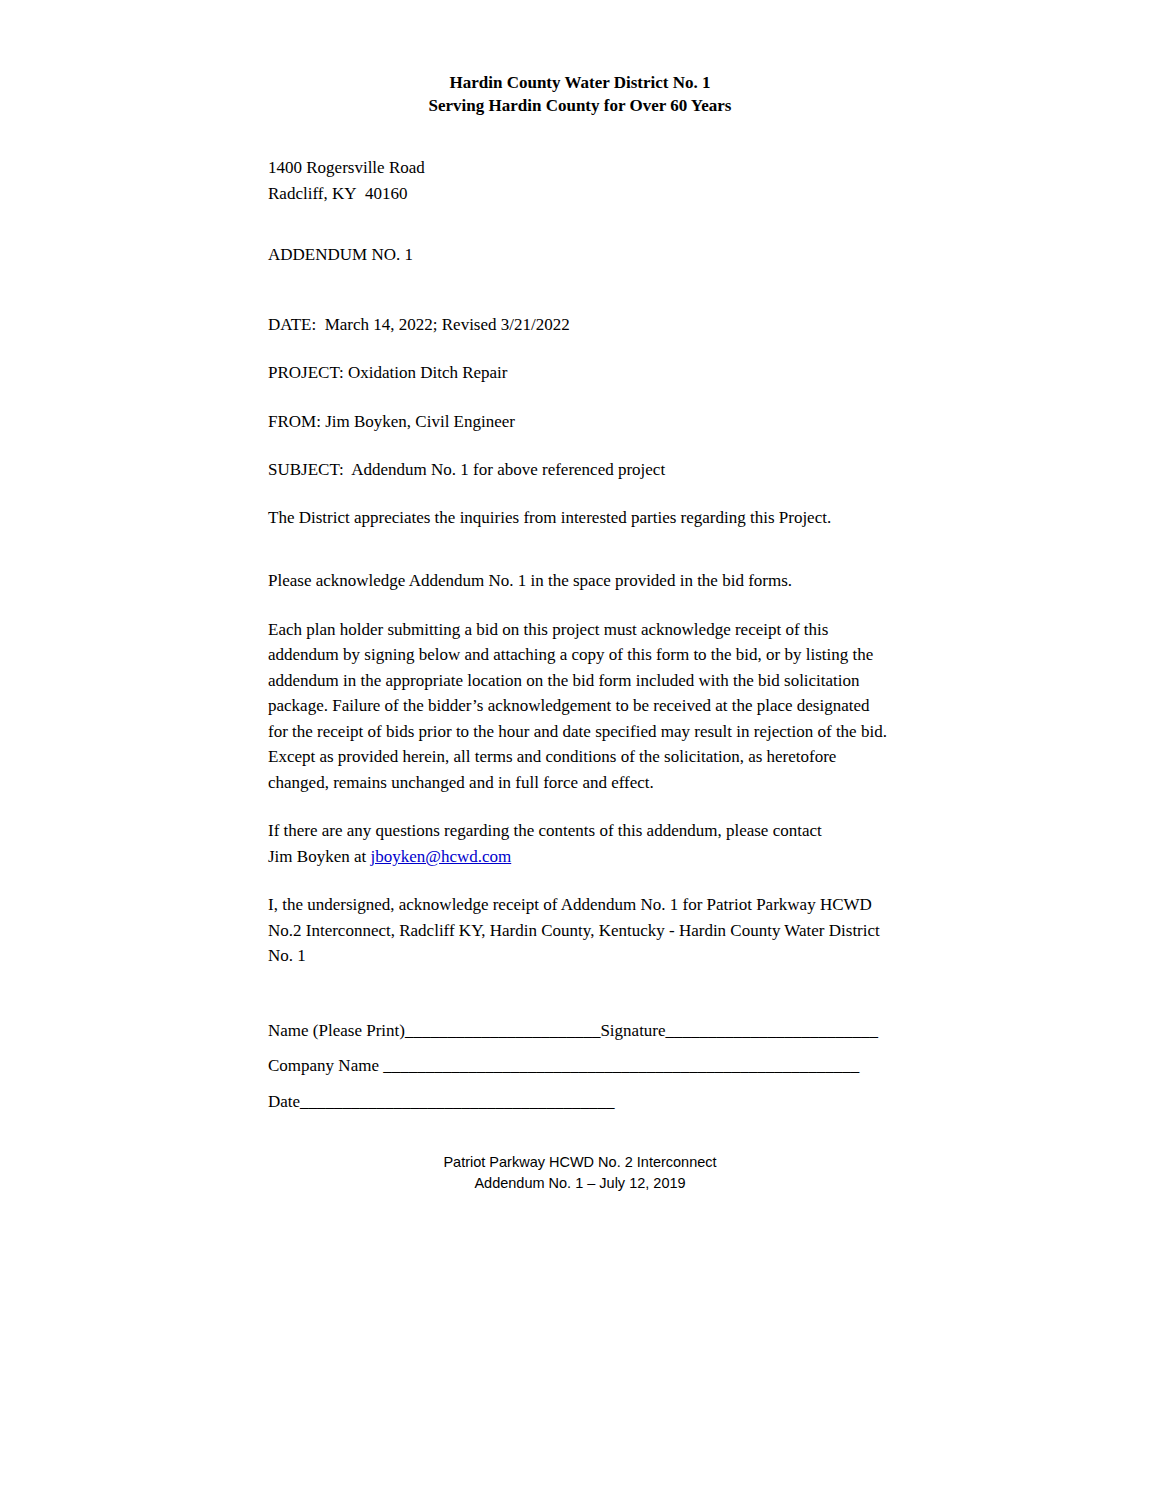Hardin County Water District No. 1
Serving Hardin County for Over 60 Years
1400 Rogersville Road
Radcliff, KY 40160
ADDENDUM NO. 1
DATE: March 14, 2022; Revised 3/21/2022
PROJECT: Oxidation Ditch Repair
FROM: Jim Boyken, Civil Engineer
SUBJECT: Addendum No. 1 for above referenced project
The District appreciates the inquiries from interested parties regarding this Project.
Please acknowledge Addendum No. 1 in the space provided in the bid forms.
Each plan holder submitting a bid on this project must acknowledge receipt of this addendum by signing below and attaching a copy of this form to the bid, or by listing the addendum in the appropriate location on the bid form included with the bid solicitation package. Failure of the bidder’s acknowledgement to be received at the place designated for the receipt of bids prior to the hour and date specified may result in rejection of the bid. Except as provided herein, all terms and conditions of the solicitation, as heretofore changed, remains unchanged and in full force and effect.
If there are any questions regarding the contents of this addendum, please contact
Jim Boyken at jboyken@hcwd.com
I, the undersigned, acknowledge receipt of Addendum No. 1 for Patriot Parkway HCWD No.2 Interconnect, Radcliff KY, Hardin County, Kentucky - Hardin County Water District No. 1
Name (Please Print)_______________________Signature_________________________
Company Name ________________________________________________________
Date_____________________________________
Patriot Parkway HCWD No. 2 Interconnect
Addendum No. 1 – July 12, 2019